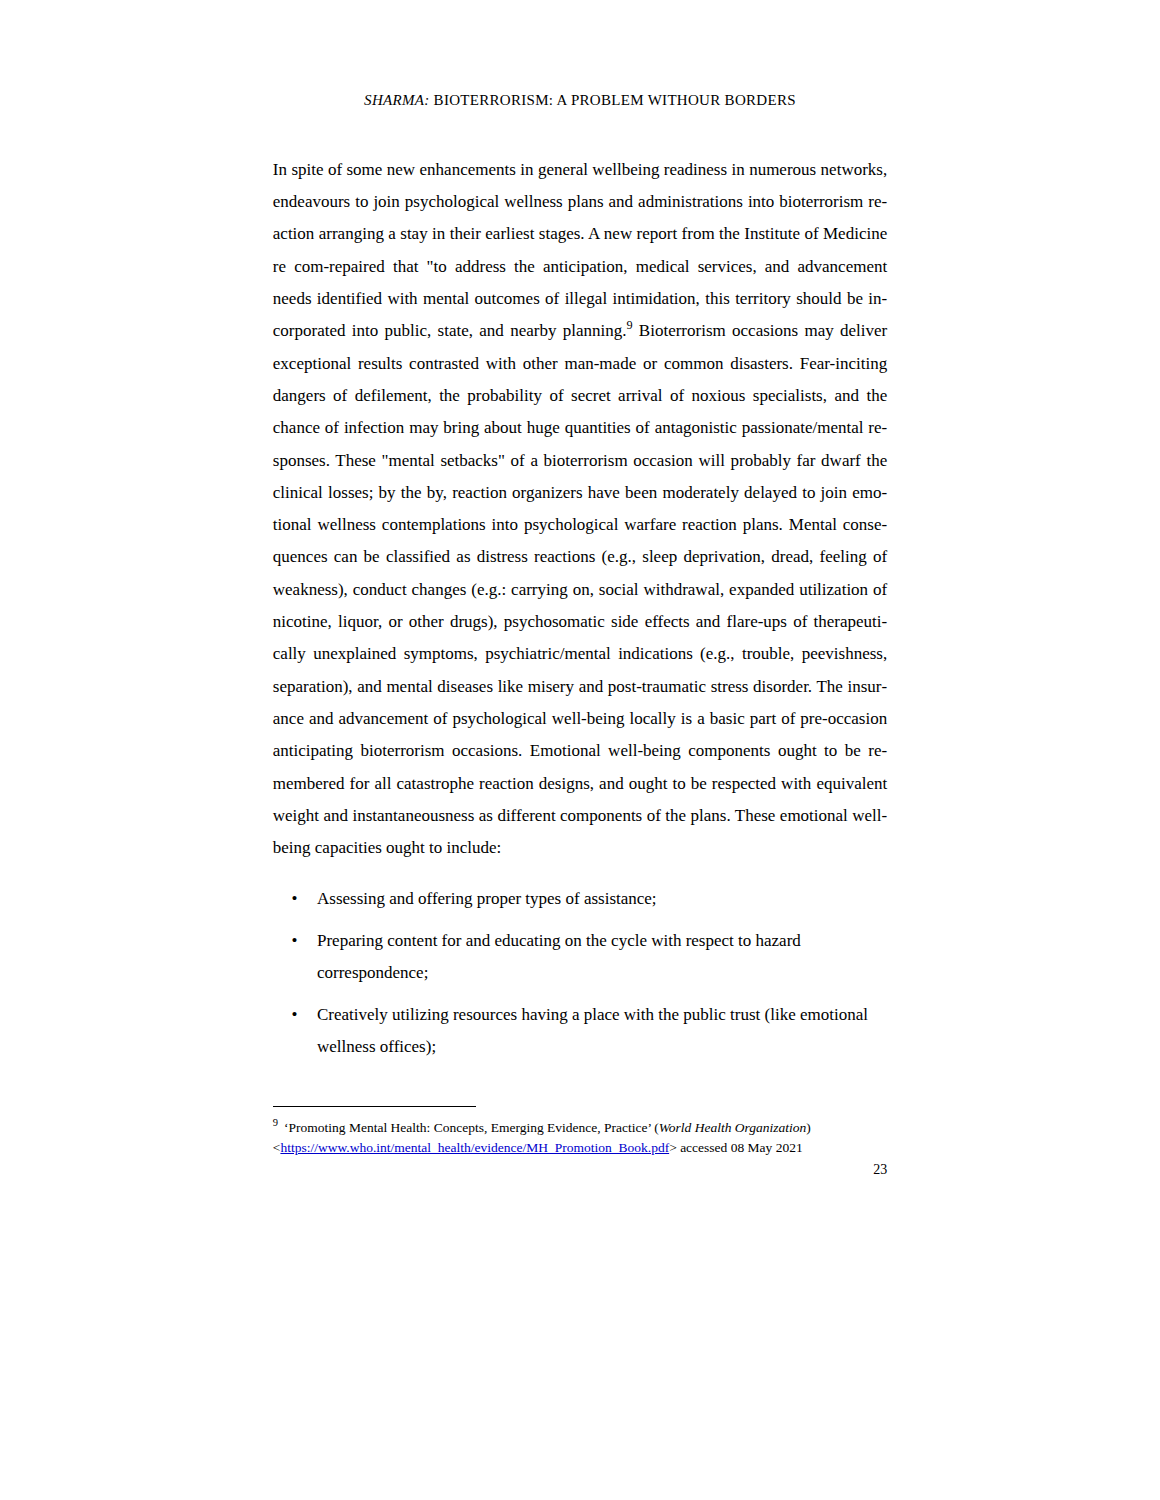SHARMA: BIOTERRORISM: A PROBLEM WITHOUR BORDERS
In spite of some new enhancements in general wellbeing readiness in numerous networks, endeavours to join psychological wellness plans and administrations into bioterrorism reaction arranging a stay in their earliest stages. A new report from the Institute of Medicine re com-repaired that "to address the anticipation, medical services, and advancement needs identified with mental outcomes of illegal intimidation, this territory should be incorporated into public, state, and nearby planning.9 Bioterrorism occasions may deliver exceptional results contrasted with other man-made or common disasters. Fear-inciting dangers of defilement, the probability of secret arrival of noxious specialists, and the chance of infection may bring about huge quantities of antagonistic passionate/mental responses. These "mental setbacks" of a bioterrorism occasion will probably far dwarf the clinical losses; by the by, reaction organizers have been moderately delayed to join emotional wellness contemplations into psychological warfare reaction plans. Mental consequences can be classified as distress reactions (e.g., sleep deprivation, dread, feeling of weakness), conduct changes (e.g.: carrying on, social withdrawal, expanded utilization of nicotine, liquor, or other drugs), psychosomatic side effects and flare-ups of therapeutically unexplained symptoms, psychiatric/mental indications (e.g., trouble, peevishness, separation), and mental diseases like misery and post-traumatic stress disorder. The insurance and advancement of psychological well-being locally is a basic part of pre-occasion anticipating bioterrorism occasions. Emotional well-being components ought to be remembered for all catastrophe reaction designs, and ought to be respected with equivalent weight and instantaneousness as different components of the plans. These emotional well-being capacities ought to include:
Assessing and offering proper types of assistance;
Preparing content for and educating on the cycle with respect to hazard correspondence;
Creatively utilizing resources having a place with the public trust (like emotional wellness offices);
9 ‘Promoting Mental Health: Concepts, Emerging Evidence, Practice’ (World Health Organization) <https://www.who.int/mental_health/evidence/MH_Promotion_Book.pdf> accessed 08 May 2021
23